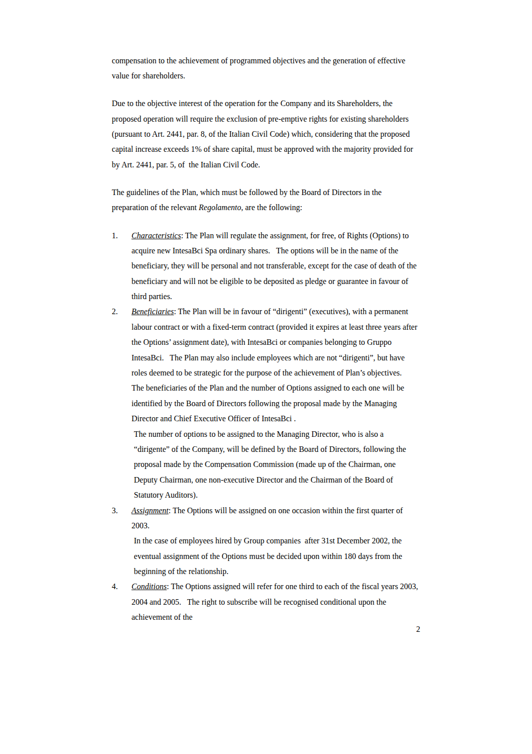compensation to the achievement of programmed objectives and the generation of effective value for shareholders.
Due to the objective interest of the operation for the Company and its Shareholders, the proposed operation will require the exclusion of pre-emptive rights for existing shareholders (pursuant to Art. 2441, par. 8, of the Italian Civil Code) which, considering that the proposed capital increase exceeds 1% of share capital, must be approved with the majority provided for by Art. 2441, par. 5, of the Italian Civil Code.
The guidelines of the Plan, which must be followed by the Board of Directors in the preparation of the relevant Regolamento, are the following:
Characteristics: The Plan will regulate the assignment, for free, of Rights (Options) to acquire new IntesaBci Spa ordinary shares. The options will be in the name of the beneficiary, they will be personal and not transferable, except for the case of death of the beneficiary and will not be eligible to be deposited as pledge or guarantee in favour of third parties.
Beneficiaries: The Plan will be in favour of “dirigenti” (executives), with a permanent labour contract or with a fixed-term contract (provided it expires at least three years after the Options’ assignment date), with IntesaBci or companies belonging to Gruppo IntesaBci. The Plan may also include employees which are not “dirigenti”, but have roles deemed to be strategic for the purpose of the achievement of Plan’s objectives.
The beneficiaries of the Plan and the number of Options assigned to each one will be identified by the Board of Directors following the proposal made by the Managing Director and Chief Executive Officer of IntesaBci .
The number of options to be assigned to the Managing Director, who is also a “dirigente” of the Company, will be defined by the Board of Directors, following the proposal made by the Compensation Commission (made up of the Chairman, one Deputy Chairman, one non-executive Director and the Chairman of the Board of Statutory Auditors).
Assignment: The Options will be assigned on one occasion within the first quarter of 2003.
In the case of employees hired by Group companies after 31st December 2002, the eventual assignment of the Options must be decided upon within 180 days from the beginning of the relationship.
Conditions: The Options assigned will refer for one third to each of the fiscal years 2003, 2004 and 2005. The right to subscribe will be recognised conditional upon the achievement of the
2